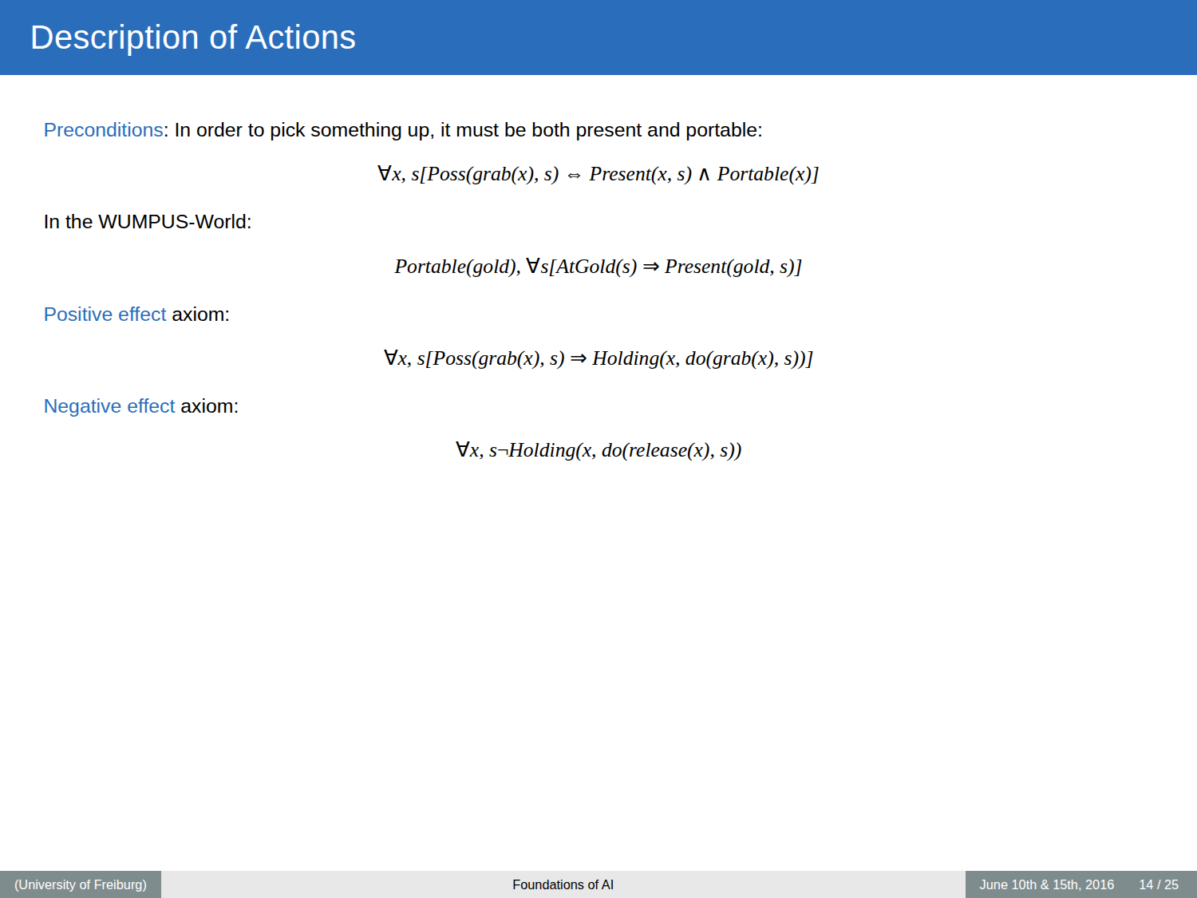Description of Actions
Preconditions: In order to pick something up, it must be both present and portable:
∀x, s[Poss(grab(x), s) ⇔ Present(x, s) ∧ Portable(x)]
In the WUMPUS-World:
Portable(gold), ∀s[AtGold(s) ⇒ Present(gold, s)]
Positive effect axiom:
∀x, s[Poss(grab(x), s) ⇒ Holding(x, do(grab(x), s))]
Negative effect axiom:
∀x, s¬Holding(x, do(release(x), s))
(University of Freiburg)
Foundations of AI
June 10th & 15th, 2016
14 / 25